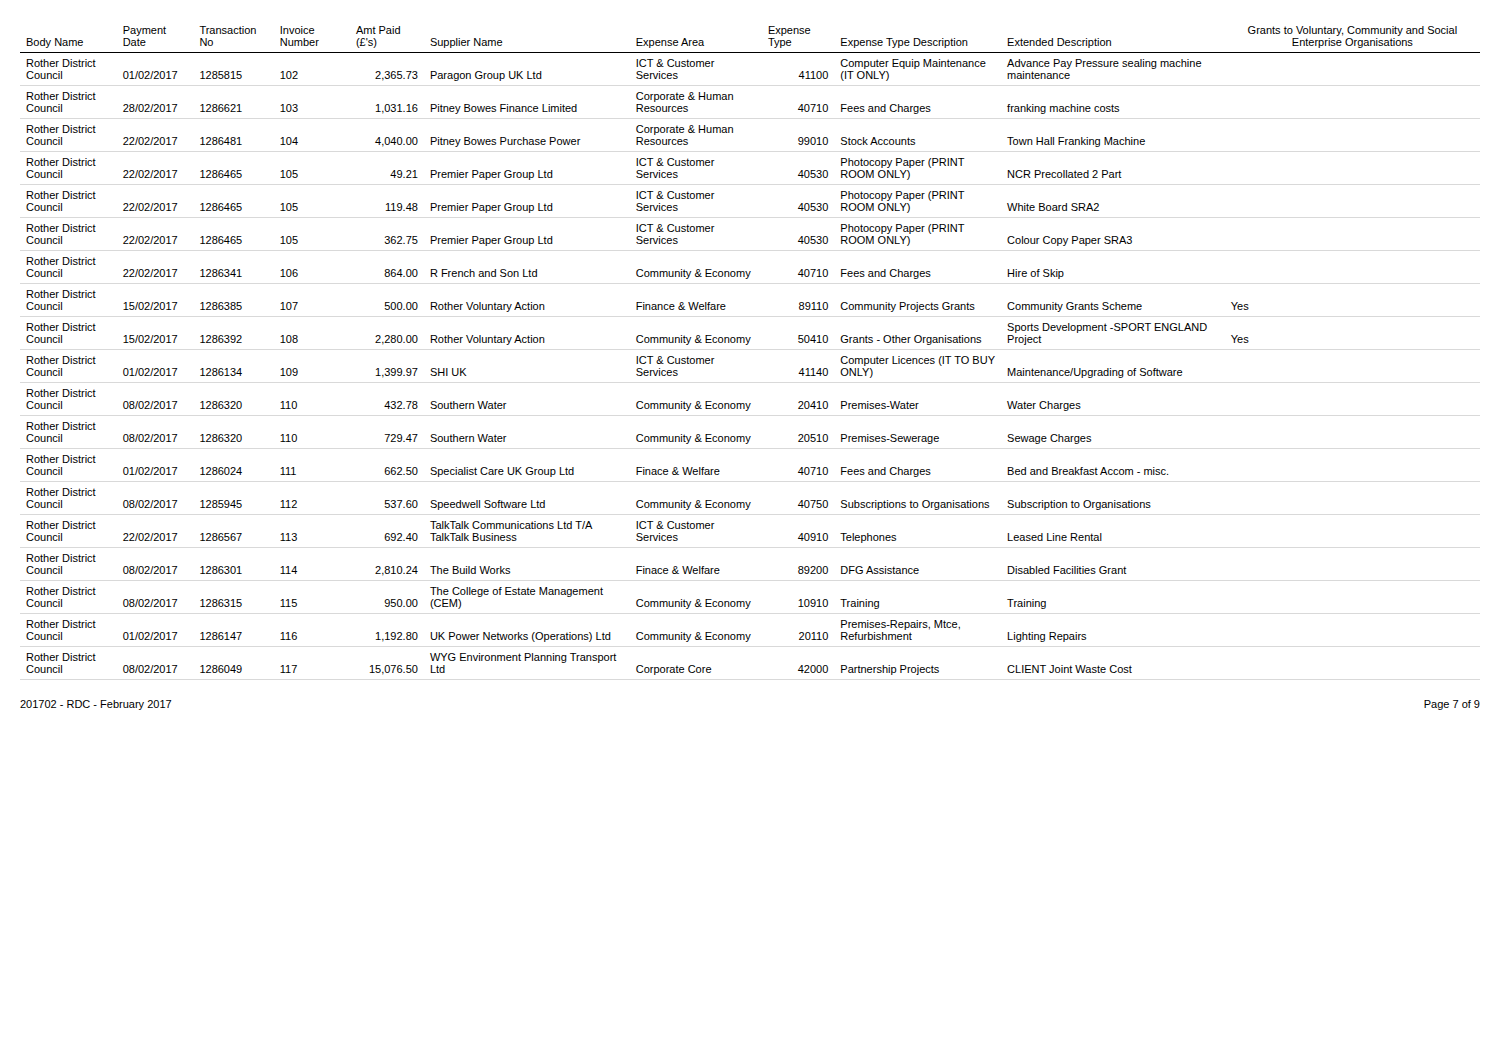| Body Name | Payment Date | Transaction No | Invoice Number | Amt Paid (£'s) | Supplier Name | Expense Area | Expense Type | Expense Type Description | Extended Description | Grants to Voluntary, Community and Social Enterprise Organisations |
| --- | --- | --- | --- | --- | --- | --- | --- | --- | --- | --- |
| Rother District Council | 01/02/2017 | 1285815 | 102 | 2,365.73 | Paragon Group UK Ltd | ICT & Customer Services | 41100 | Computer Equip Maintenance (IT ONLY) | Advance Pay Pressure sealing machine maintenance | |
| Rother District Council | 28/02/2017 | 1286621 | 103 | 1,031.16 | Pitney Bowes Finance Limited | Corporate & Human Resources | 40710 | Fees and Charges | franking machine costs | |
| Rother District Council | 22/02/2017 | 1286481 | 104 | 4,040.00 | Pitney Bowes Purchase Power | Corporate & Human Resources | 99010 | Stock Accounts | Town Hall Franking Machine | |
| Rother District Council | 22/02/2017 | 1286465 | 105 | 49.21 | Premier Paper Group Ltd | ICT & Customer Services | 40530 | Photocopy Paper (PRINT ROOM ONLY) | NCR Precollated 2 Part | |
| Rother District Council | 22/02/2017 | 1286465 | 105 | 119.48 | Premier Paper Group Ltd | ICT & Customer Services | 40530 | Photocopy Paper (PRINT ROOM ONLY) | White Board SRA2 | |
| Rother District Council | 22/02/2017 | 1286465 | 105 | 362.75 | Premier Paper Group Ltd | ICT & Customer Services | 40530 | Photocopy Paper (PRINT ROOM ONLY) | Colour Copy Paper SRA3 | |
| Rother District Council | 22/02/2017 | 1286341 | 106 | 864.00 | R French and Son Ltd | Community & Economy | 40710 | Fees and Charges | Hire of Skip | |
| Rother District Council | 15/02/2017 | 1286385 | 107 | 500.00 | Rother Voluntary Action | Finance & Welfare | 89110 | Community Projects Grants | Community Grants Scheme | Yes |
| Rother District Council | 15/02/2017 | 1286392 | 108 | 2,280.00 | Rother Voluntary Action | Community & Economy | 50410 | Grants - Other Organisations | Sports Development -SPORT ENGLAND Project | Yes |
| Rother District Council | 01/02/2017 | 1286134 | 109 | 1,399.97 | SHI UK | ICT & Customer Services | 41140 | Computer Licences (IT TO BUY ONLY) | Maintenance/Upgrading of Software | |
| Rother District Council | 08/02/2017 | 1286320 | 110 | 432.78 | Southern Water | Community & Economy | 20410 | Premises-Water | Water Charges | |
| Rother District Council | 08/02/2017 | 1286320 | 110 | 729.47 | Southern Water | Community & Economy | 20510 | Premises-Sewerage | Sewage Charges | |
| Rother District Council | 01/02/2017 | 1286024 | 111 | 662.50 | Specialist Care UK Group Ltd | Finace & Welfare | 40710 | Fees and Charges | Bed and Breakfast Accom - misc. | |
| Rother District Council | 08/02/2017 | 1285945 | 112 | 537.60 | Speedwell Software Ltd | Community & Economy | 40750 | Subscriptions to Organisations | Subscription to Organisations | |
| Rother District Council | 22/02/2017 | 1286567 | 113 | 692.40 | TalkTalk Communications Ltd T/A TalkTalk Business | ICT & Customer Services | 40910 | Telephones | Leased Line Rental | |
| Rother District Council | 08/02/2017 | 1286301 | 114 | 2,810.24 | The Build Works | Finace & Welfare | 89200 | DFG Assistance | Disabled Facilities Grant | |
| Rother District Council | 08/02/2017 | 1286315 | 115 | 950.00 | The College of Estate Management (CEM) | Community & Economy | 10910 | Training | Training | |
| Rother District Council | 01/02/2017 | 1286147 | 116 | 1,192.80 | UK Power Networks (Operations) Ltd | Community & Economy | 20110 | Premises-Repairs, Mtce, Refurbishment | Lighting Repairs | |
| Rother District Council | 08/02/2017 | 1286049 | 117 | 15,076.50 | WYG Environment Planning Transport Ltd | Corporate Core | 42000 | Partnership Projects | CLIENT Joint Waste Cost | |
201702 - RDC - February 2017
Page 7 of 9